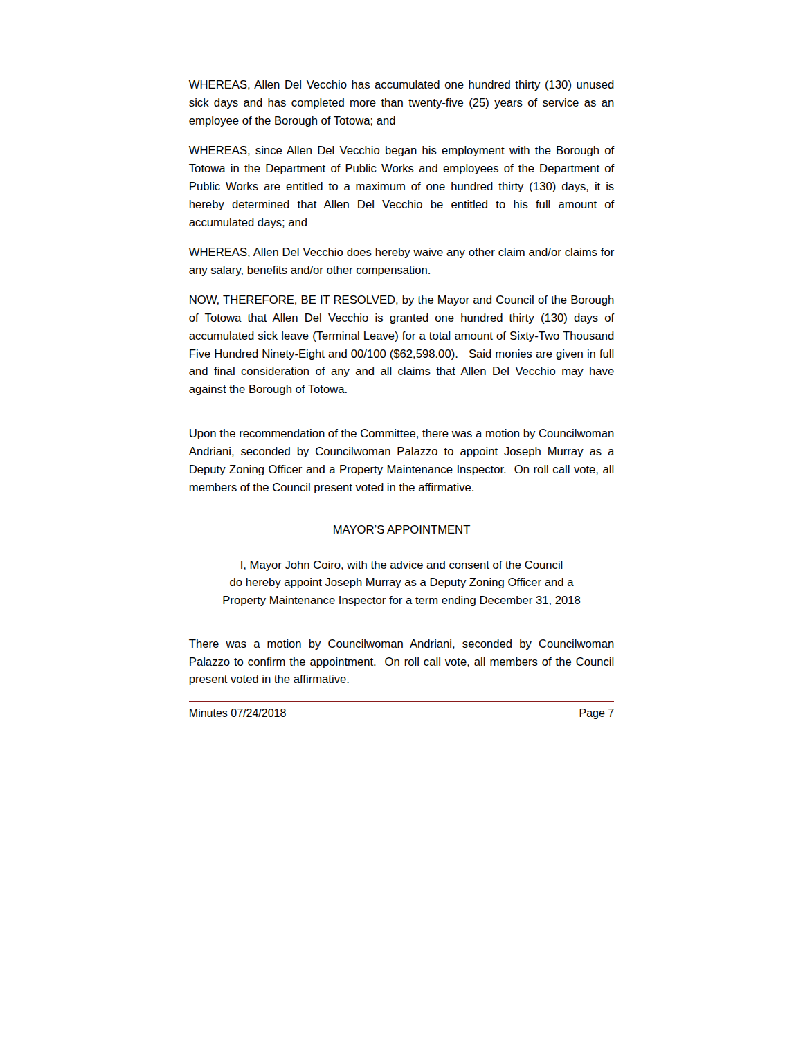WHEREAS, Allen Del Vecchio has accumulated one hundred thirty (130) unused sick days and has completed more than twenty-five (25) years of service as an employee of the Borough of Totowa; and
WHEREAS, since Allen Del Vecchio began his employment with the Borough of Totowa in the Department of Public Works and employees of the Department of Public Works are entitled to a maximum of one hundred thirty (130) days, it is hereby determined that Allen Del Vecchio be entitled to his full amount of accumulated days; and
WHEREAS, Allen Del Vecchio does hereby waive any other claim and/or claims for any salary, benefits and/or other compensation.
NOW, THEREFORE, BE IT RESOLVED, by the Mayor and Council of the Borough of Totowa that Allen Del Vecchio is granted one hundred thirty (130) days of accumulated sick leave (Terminal Leave) for a total amount of Sixty-Two Thousand Five Hundred Ninety-Eight and 00/100 ($62,598.00). Said monies are given in full and final consideration of any and all claims that Allen Del Vecchio may have against the Borough of Totowa.
Upon the recommendation of the Committee, there was a motion by Councilwoman Andriani, seconded by Councilwoman Palazzo to appoint Joseph Murray as a Deputy Zoning Officer and a Property Maintenance Inspector. On roll call vote, all members of the Council present voted in the affirmative.
MAYOR’S APPOINTMENT
I, Mayor John Coiro, with the advice and consent of the Council
do hereby appoint Joseph Murray as a Deputy Zoning Officer and a
Property Maintenance Inspector for a term ending December 31, 2018
There was a motion by Councilwoman Andriani, seconded by Councilwoman Palazzo to confirm the appointment. On roll call vote, all members of the Council present voted in the affirmative.
Minutes 07/24/2018 Page 7